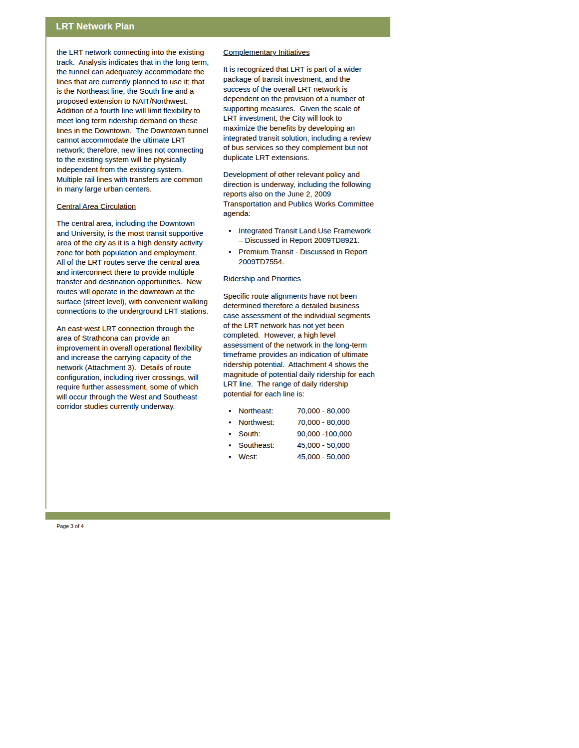LRT Network Plan
the LRT network connecting into the existing track. Analysis indicates that in the long term, the tunnel can adequately accommodate the lines that are currently planned to use it; that is the Northeast line, the South line and a proposed extension to NAIT/Northwest. Addition of a fourth line will limit flexibility to meet long term ridership demand on these lines in the Downtown. The Downtown tunnel cannot accommodate the ultimate LRT network; therefore, new lines not connecting to the existing system will be physically independent from the existing system. Multiple rail lines with transfers are common in many large urban centers.
Central Area Circulation
The central area, including the Downtown and University, is the most transit supportive area of the city as it is a high density activity zone for both population and employment. All of the LRT routes serve the central area and interconnect there to provide multiple transfer and destination opportunities. New routes will operate in the downtown at the surface (street level), with convenient walking connections to the underground LRT stations.
An east-west LRT connection through the area of Strathcona can provide an improvement in overall operational flexibility and increase the carrying capacity of the network (Attachment 3). Details of route configuration, including river crossings, will require further assessment, some of which will occur through the West and Southeast corridor studies currently underway.
Complementary Initiatives
It is recognized that LRT is part of a wider package of transit investment, and the success of the overall LRT network is dependent on the provision of a number of supporting measures. Given the scale of LRT investment, the City will look to maximize the benefits by developing an integrated transit solution, including a review of bus services so they complement but not duplicate LRT extensions.
Development of other relevant policy and direction is underway, including the following reports also on the June 2, 2009 Transportation and Publics Works Committee agenda:
Integrated Transit Land Use Framework – Discussed in Report 2009TD8921.
Premium Transit - Discussed in Report 2009TD7554.
Ridership and Priorities
Specific route alignments have not been determined therefore a detailed business case assessment of the individual segments of the LRT network has not yet been completed. However, a high level assessment of the network in the long-term timeframe provides an indication of ultimate ridership potential. Attachment 4 shows the magnitude of potential daily ridership for each LRT line. The range of daily ridership potential for each line is:
Northeast: 70,000 - 80,000
Northwest: 70,000 - 80,000
South: 90,000 -100,000
Southeast: 45,000 - 50,000
West: 45,000 - 50,000
Page 3 of 4